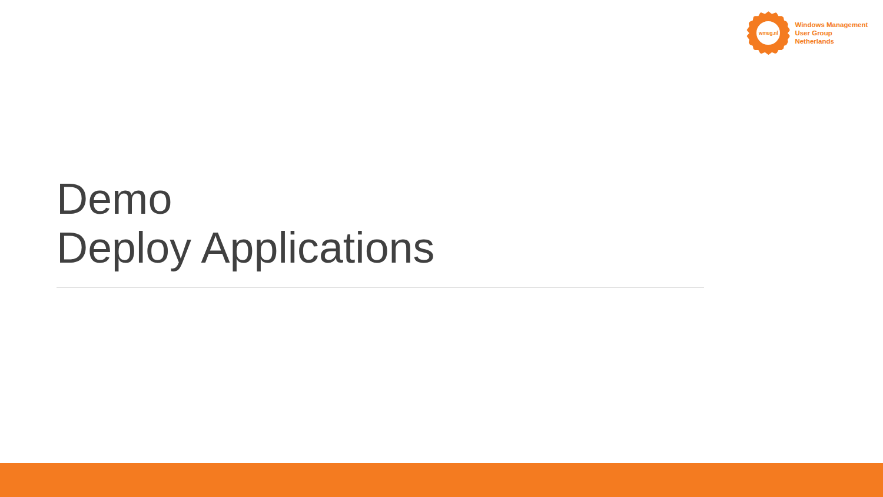wmug.nl
Windows Management
User Group
Netherlands
Demo Deploy Applications